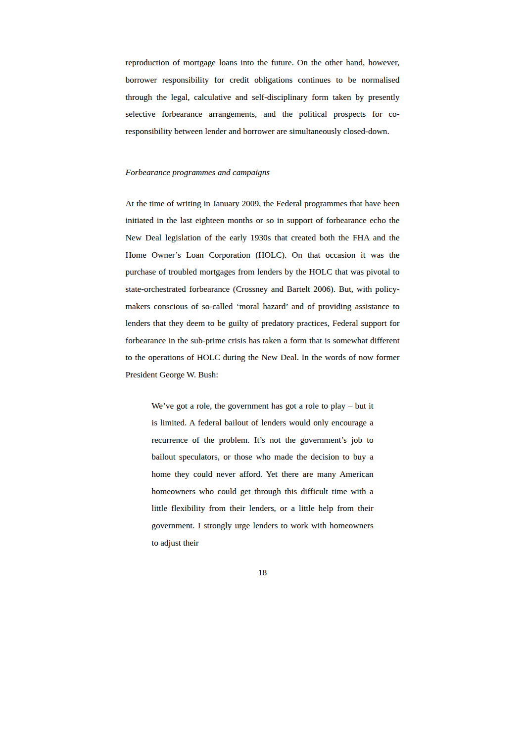reproduction of mortgage loans into the future. On the other hand, however, borrower responsibility for credit obligations continues to be normalised through the legal, calculative and self-disciplinary form taken by presently selective forbearance arrangements, and the political prospects for co-responsibility between lender and borrower are simultaneously closed-down.
Forbearance programmes and campaigns
At the time of writing in January 2009, the Federal programmes that have been initiated in the last eighteen months or so in support of forbearance echo the New Deal legislation of the early 1930s that created both the FHA and the Home Owner’s Loan Corporation (HOLC). On that occasion it was the purchase of troubled mortgages from lenders by the HOLC that was pivotal to state-orchestrated forbearance (Crossney and Bartelt 2006). But, with policy-makers conscious of so-called ‘moral hazard’ and of providing assistance to lenders that they deem to be guilty of predatory practices, Federal support for forbearance in the sub-prime crisis has taken a form that is somewhat different to the operations of HOLC during the New Deal. In the words of now former President George W. Bush:
We’ve got a role, the government has got a role to play – but it is limited. A federal bailout of lenders would only encourage a recurrence of the problem. It’s not the government’s job to bailout speculators, or those who made the decision to buy a home they could never afford. Yet there are many American homeowners who could get through this difficult time with a little flexibility from their lenders, or a little help from their government. I strongly urge lenders to work with homeowners to adjust their
18